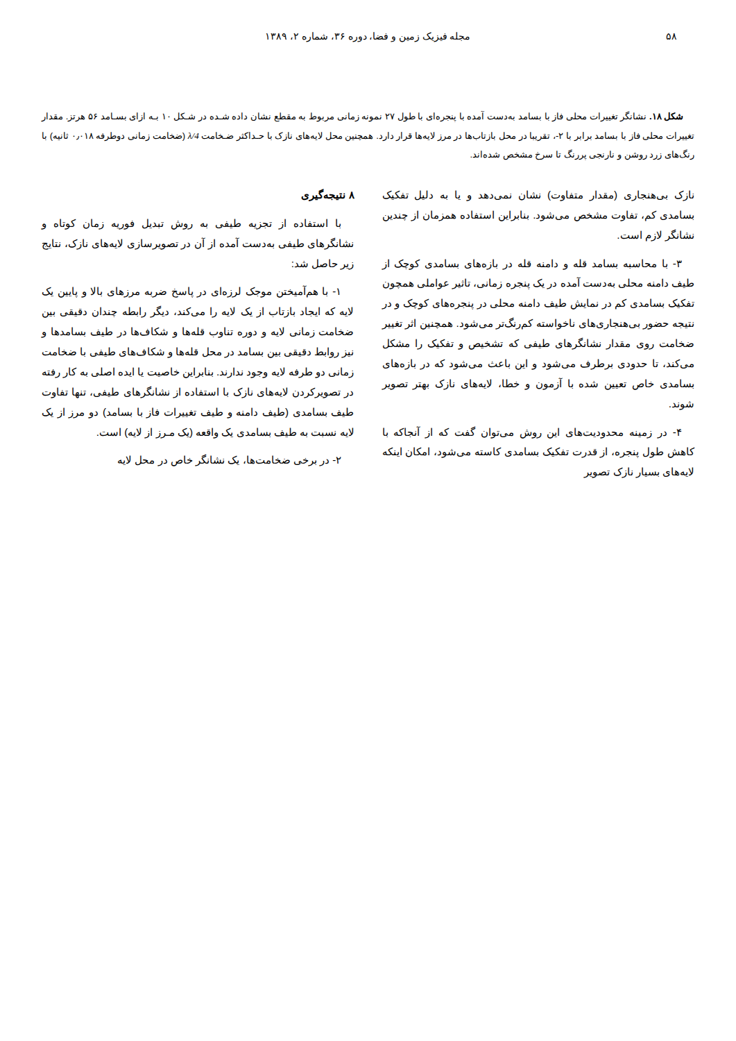۵۸
مجله فیزیک زمین و فضا، دوره ۳۶، شماره ۲، ۱۳۸۹
شکل ۱۸. نشانگر تغییرات محلی فاز با بسامد به‌دست آمده با پنجره‌ای با طول ۲۷ نمونه زمانی مربوط به مقطع نشان داده شـده در شـکل ۱۰ بـه ازای بسـامد ۵۶ هرتز. مقدار تغییرات محلی فاز با بسامد برابر با ۲-، تقریبا در محل بازتاب‌ها در مرز لایه‌ها قرار دارد. همچنین محل لایه‌های نازک با حـداکثر ضـخامت λ/4 (ضخامت زمانی دوطرفه ۰٫۰۱۸ ثانیه) با رنگ‌های زرد روشن و نارنجی پررنگ تا سرخ مشخص شده‌اند.
نازک بی‌هنجاری (مقدار متفاوت) نشان نمی‌دهد و یا به دلیل تفکیک بسامدی کم، تفاوت مشخص می‌شود. بنابراین استفاده همزمان از چندین نشانگر لازم است.
۳- با محاسبه بسامد قله و دامنه قله در بازه‌های بسامدی کوچک از طیف دامنه محلی به‌دست آمده در یک پنجره زمانی، تاثیر عواملی همچون تفکیک بسامدی کم در نمایش طیف دامنه محلی در پنجره‌های کوچک و در نتیجه حضور بی‌هنجاری‌های ناخواسته کم‌رنگ‌تر می‌شود. همچنین اثر تغییر ضخامت روی مقدار نشانگرهای طیفی که تشخیص و تفکیک را مشکل می‌کند، تا حدودی برطرف می‌شود و این باعث می‌شود که در بازه‌های بسامدی خاص تعیین شده با آزمون و خطا، لایه‌های نازک بهتر تصویر شوند.
۴- در زمینه محدودیت‌های این روش می‌توان گفت که از آنجاکه با کاهش طول پنجره، از قدرت تفکیک بسامدی کاسته می‌شود، امکان اینکه لایه‌های بسیار نازک تصویر
۸ نتیجه‌گیری
با استفاده از تجزیه طیفی به روش تبدیل فوریه زمان کوتاه و نشانگرهای طیفی به‌دست آمده از آن در تصویرسازی لایه‌های نازک، نتایج زیر حاصل شد:
۱- با هم‌آمیختن موجک لرزه‌ای در پاسخ ضربه مرزهای بالا و پایین یک لایه که ایجاد بازتاب از یک لایه را می‌کند، دیگر رابطه چندان دقیقی بین ضخامت زمانی لایه و دوره تناوب قله‌ها و شکاف‌ها در طیف بسامدها و نیز روابط دقیقی بین بسامد در محل قله‌ها و شکاف‌های طیفی با ضخامت زمانی دو طرفه لایه وجود ندارند. بنابراین خاصیت یا ایده اصلی به کار رفته در تصویرکردن لایه‌های نازک با استفاده از نشانگرهای طیفی، تنها تفاوت طیف بسامدی (طیف دامنه و طیف تغییرات فاز با بسامد) دو مرز از یک لایه نسبت به طیف بسامدی یک واقعه (یک مـرز از لایه) است.
۲- در برخی ضخامت‌ها، یک نشانگر خاص در محل لایه